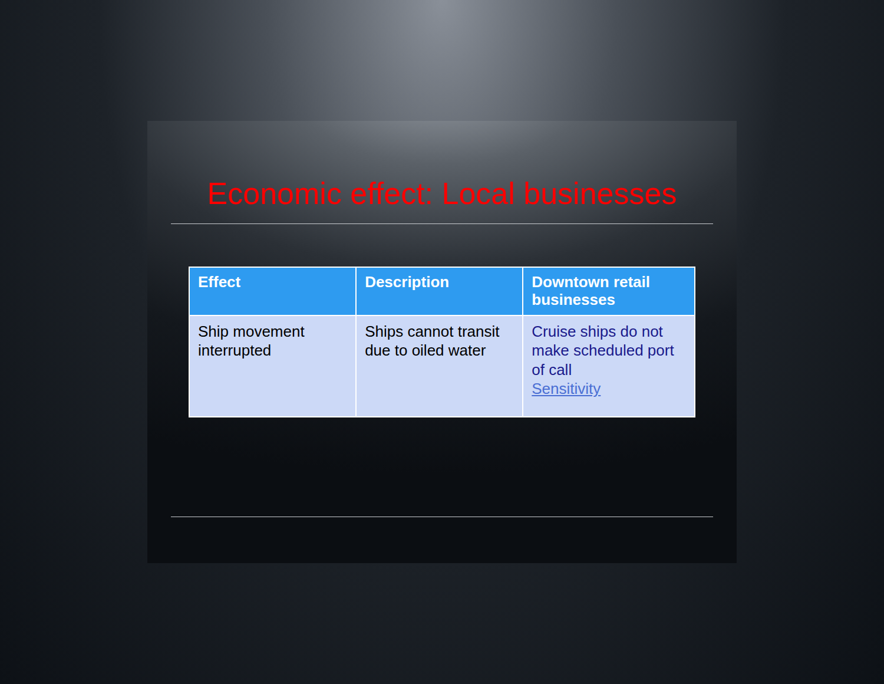Economic effect: Local businesses
| Effect | Description | Downtown retail businesses |
| --- | --- | --- |
| Ship movement interrupted | Ships cannot transit due to oiled water | Cruise ships do not make scheduled port of call Sensitivity |